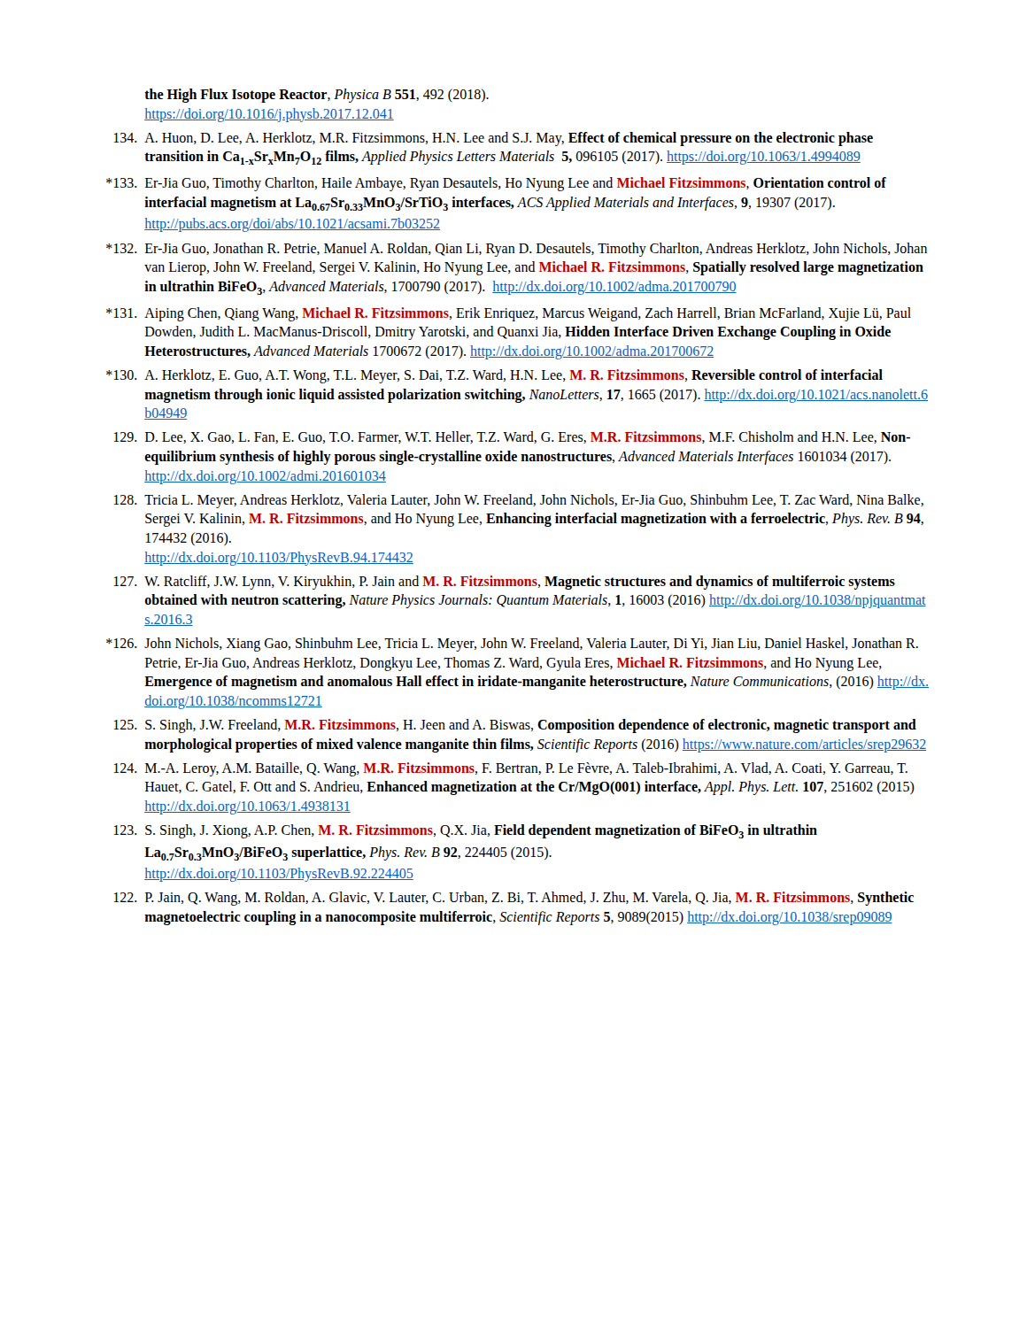the High Flux Isotope Reactor, Physica B 551, 492 (2018).
https://doi.org/10.1016/j.physb.2017.12.041
134.
A. Huon, D. Lee, A. Herklotz, M.R. Fitzsimmons, H.N. Lee and S.J. May, Effect of chemical pressure on the electronic phase transition in Ca1-xSrxMn7O12 films, Applied Physics Letters Materials 5, 096105 (2017). https://doi.org/10.1063/1.4994089
*133.
Er-Jia Guo, Timothy Charlton, Haile Ambaye, Ryan Desautels, Ho Nyung Lee and Michael Fitzsimmons, Orientation control of interfacial magnetism at La0.67Sr0.33MnO3/SrTiO3 interfaces, ACS Applied Materials and Interfaces, 9, 19307 (2017).
http://pubs.acs.org/doi/abs/10.1021/acsami.7b03252
*132.
Er-Jia Guo, Jonathan R. Petrie, Manuel A. Roldan, Qian Li, Ryan D. Desautels, Timothy Charlton, Andreas Herklotz, John Nichols, Johan van Lierop, John W. Freeland, Sergei V. Kalinin, Ho Nyung Lee, and Michael R. Fitzsimmons, Spatially resolved large magnetization in ultrathin BiFeO3, Advanced Materials, 1700790 (2017). http://dx.doi.org/10.1002/adma.201700790
*131.
Aiping Chen, Qiang Wang, Michael R. Fitzsimmons, Erik Enriquez, Marcus Weigand, Zach Harrell, Brian McFarland, Xujie Lü, Paul Dowden, Judith L. MacManus-Driscoll, Dmitry Yarotski, and Quanxi Jia, Hidden Interface Driven Exchange Coupling in Oxide Heterostructures, Advanced Materials 1700672 (2017). http://dx.doi.org/10.1002/adma.201700672
*130.
A. Herklotz, E. Guo, A.T. Wong, T.L. Meyer, S. Dai, T.Z. Ward, H.N. Lee, M. R. Fitzsimmons, Reversible control of interfacial magnetism through ionic liquid assisted polarization switching, NanoLetters, 17, 1665 (2017). http://dx.doi.org/10.1021/acs.nanolett.6b04949
129.
D. Lee, X. Gao, L. Fan, E. Guo, T.O. Farmer, W.T. Heller, T.Z. Ward, G. Eres, M.R. Fitzsimmons, M.F. Chisholm and H.N. Lee, Non-equilibrium synthesis of highly porous single-crystalline oxide nanostructures, Advanced Materials Interfaces 1601034 (2017).
http://dx.doi.org/10.1002/admi.201601034
128.
Tricia L. Meyer, Andreas Herklotz, Valeria Lauter, John W. Freeland, John Nichols, Er-Jia Guo, Shinbuhm Lee, T. Zac Ward, Nina Balke, Sergei V. Kalinin, M. R. Fitzsimmons, and Ho Nyung Lee, Enhancing interfacial magnetization with a ferroelectric, Phys. Rev. B 94, 174432 (2016).
http://dx.doi.org/10.1103/PhysRevB.94.174432
127.
W. Ratcliff, J.W. Lynn, V. Kiryukhin, P. Jain and M. R. Fitzsimmons, Magnetic structures and dynamics of multiferroic systems obtained with neutron scattering, Nature Physics Journals: Quantum Materials, 1, 16003 (2016) http://dx.doi.org/10.1038/npjquantmats.2016.3
*126.
John Nichols, Xiang Gao, Shinbuhm Lee, Tricia L. Meyer, John W. Freeland, Valeria Lauter, Di Yi, Jian Liu, Daniel Haskel, Jonathan R. Petrie, Er-Jia Guo, Andreas Herklotz, Dongkyu Lee, Thomas Z. Ward, Gyula Eres, Michael R. Fitzsimmons, and Ho Nyung Lee, Emergence of magnetism and anomalous Hall effect in iridate-manganite heterostructure, Nature Communications, (2016) http://dx.doi.org/10.1038/ncomms12721
125.
S. Singh, J.W. Freeland, M.R. Fitzsimmons, H. Jeen and A. Biswas, Composition dependence of electronic, magnetic transport and morphological properties of mixed valence manganite thin films, Scientific Reports (2016) https://www.nature.com/articles/srep29632
124.
M.-A. Leroy, A.M. Bataille, Q. Wang, M.R. Fitzsimmons, F. Bertran, P. Le Fèvre, A. Taleb-Ibrahimi, A. Vlad, A. Coati, Y. Garreau, T. Hauet, C. Gatel, F. Ott and S. Andrieu, Enhanced magnetization at the Cr/MgO(001) interface, Appl. Phys. Lett. 107, 251602 (2015)
http://dx.doi.org/10.1063/1.4938131
123.
S. Singh, J. Xiong, A.P. Chen, M. R. Fitzsimmons, Q.X. Jia, Field dependent magnetization of BiFeO3 in ultrathin La0.7Sr0.3MnO3/BiFeO3 superlattice, Phys. Rev. B 92, 224405 (2015).
http://dx.doi.org/10.1103/PhysRevB.92.224405
122.
P. Jain, Q. Wang, M. Roldan, A. Glavic, V. Lauter, C. Urban, Z. Bi, T. Ahmed, J. Zhu, M. Varela, Q. Jia, M. R. Fitzsimmons, Synthetic magnetoelectric coupling in a nanocomposite multiferroic, Scientific Reports 5, 9089(2015) http://dx.doi.org/10.1038/srep09089